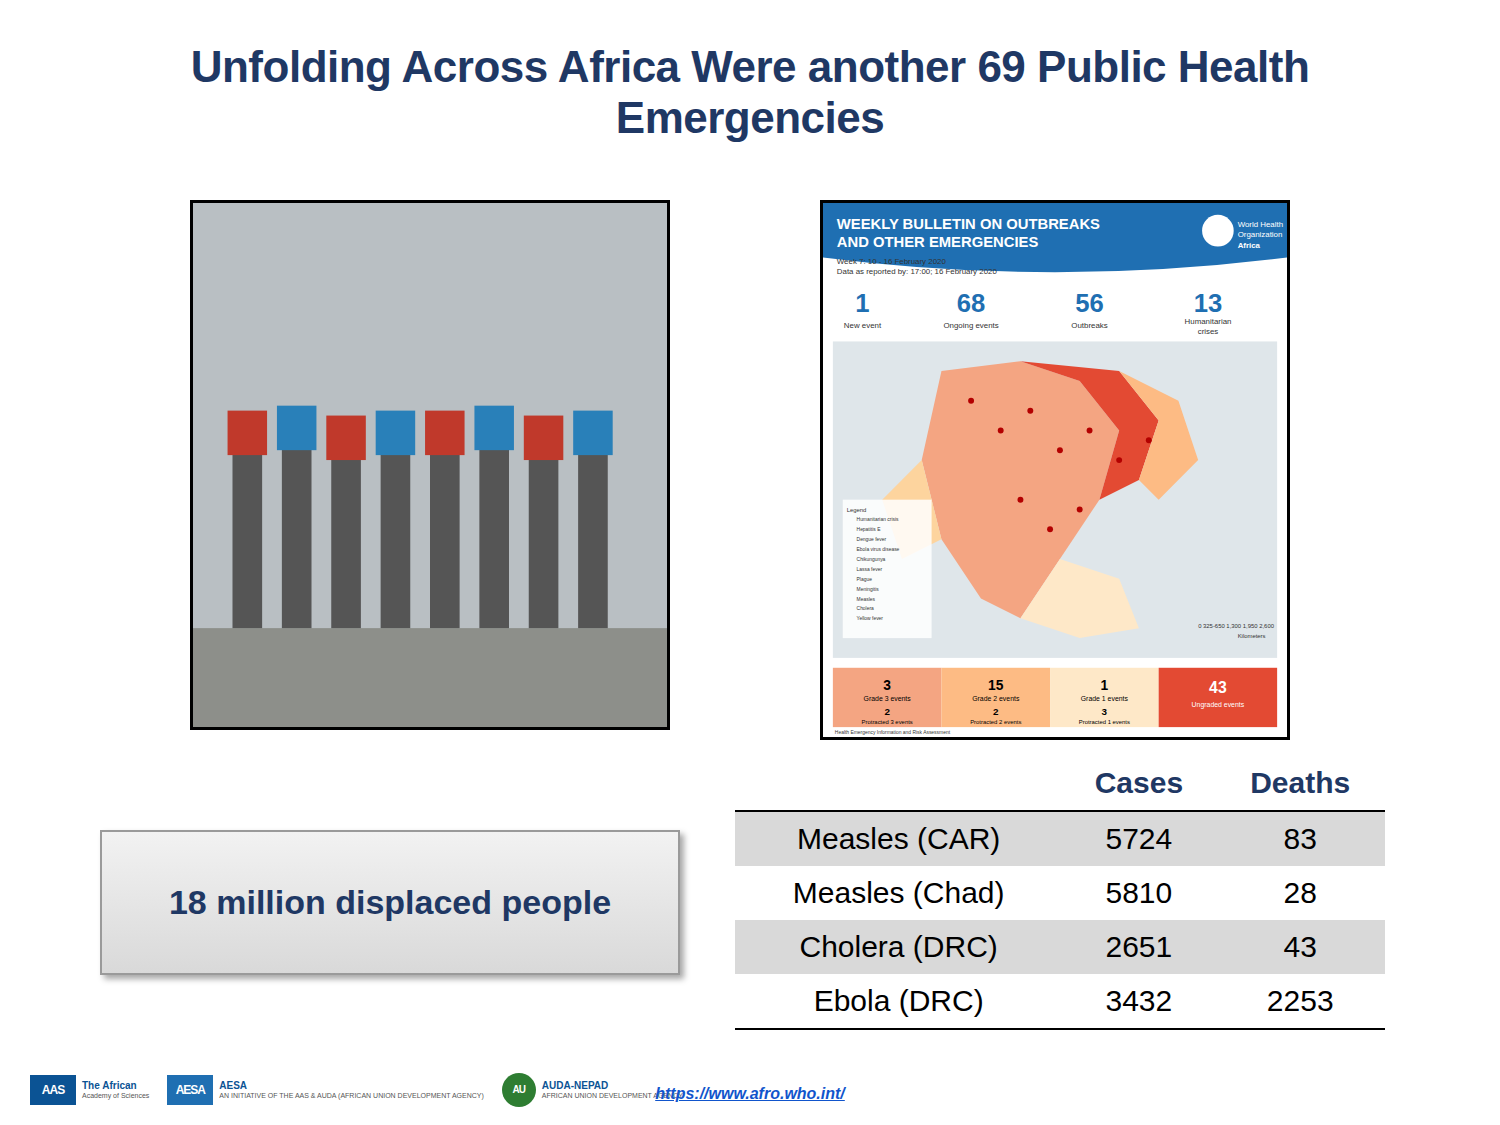Unfolding Across Africa Were another 69 Public Health Emergencies
18 million displaced people
| | Cases | Deaths |
| --- | --- | --- |
| Measles (CAR) | 5724 | 83 |
| Measles (Chad) | 5810 | 28 |
| Cholera (DRC) | 2651 | 43 |
| Ebola (DRC) | 3432 | 2253 |
AAS
The African Academy of Sciences
AESA
AESA AN INITIATIVE OF THE AAS & AUDA (AFRICAN UNION DEVELOPMENT AGENCY)
AU
AUDA-NEPAD AFRICAN UNION DEVELOPMENT AGENCY
https://www.afro.who.int/